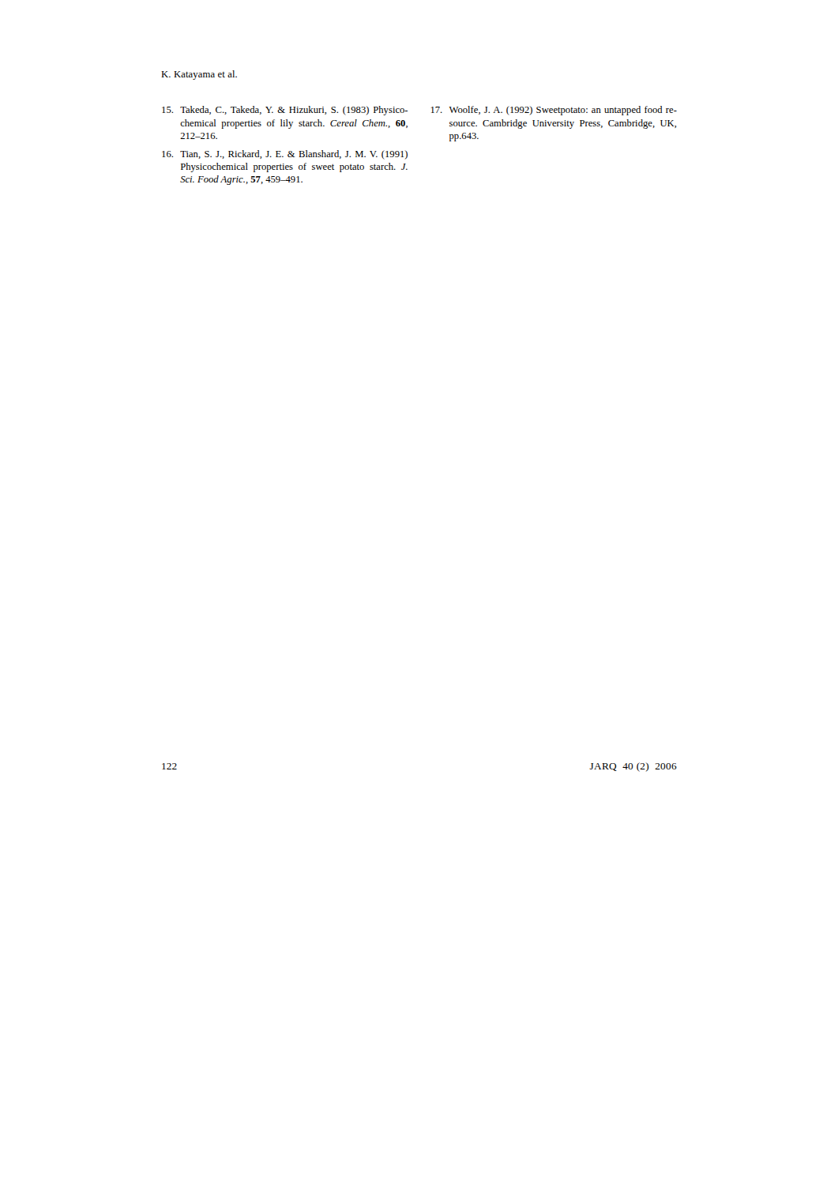K. Katayama et al.
15. Takeda, C., Takeda, Y. & Hizukuri, S. (1983) Physico-chemical properties of lily starch. Cereal Chem., 60, 212–216.
16. Tian, S. J., Rickard, J. E. & Blanshard, J. M. V. (1991) Physicochemical properties of sweet potato starch. J. Sci. Food Agric., 57, 459–491.
17. Woolfe, J. A. (1992) Sweetpotato: an untapped food resource. Cambridge University Press, Cambridge, UK, pp.643.
122 JARQ 40 (2) 2006